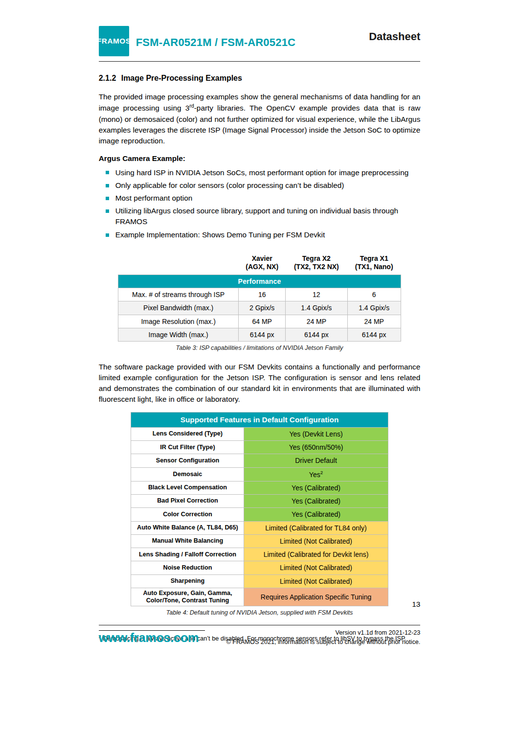FRAMOS
FSM-AR0521M / FSM-AR0521C
Datasheet
2.1.2 Image Pre-Processing Examples
The provided image processing examples show the general mechanisms of data handling for an image processing using 3rd-party libraries. The OpenCV example provides data that is raw (mono) or demosaiced (color) and not further optimized for visual experience, while the LibArgus examples leverages the discrete ISP (Image Signal Processor) inside the Jetson SoC to optimize image reproduction.
Argus Camera Example:
Using hard ISP in NVIDIA Jetson SoCs, most performant option for image preprocessing
Only applicable for color sensors (color processing can’t be disabled)
Most performant option
Utilizing libArgus closed source library, support and tuning on individual basis through FRAMOS
Example Implementation: Shows Demo Tuning per FSM Devkit
| | Xavier (AGX, NX) | Tegra X2 (TX2, TX2 NX) | Tegra X1 (TX1, Nano) |
| Performance |
| Max. # of streams through ISP | 16 | 12 | 6 |
| Pixel Bandwidth (max.) | 2 Gpix/s | 1.4 Gpix/s | 1.4 Gpix/s |
| Image Resolution (max.) | 64 MP | 24 MP | 24 MP |
| Image Width (max.) | 6144 px | 6144 px | 6144 px |
Table 3: ISP capabilities / limitations of NVIDIA Jetson Family
The software package provided with our FSM Devkits contains a functionally and performance limited example configuration for the Jetson ISP. The configuration is sensor and lens related and demonstrates the combination of our standard kit in environments that are illuminated with fluorescent light, like in office or laboratory.
| Supported Features in Default Configuration |
| --- |
| Lens Considered (Type) | Yes (Devkit Lens) |
| IR Cut Filter (Type) | Yes (650nm/50%) |
| Sensor Configuration | Driver Default |
| Demosaic | Yes 2 |
| Black Level Compensation | Yes (Calibrated) |
| Bad Pixel Correction | Yes (Calibrated) |
| Color Correction | Yes (Calibrated) |
| Auto White Balance (A, TL84, D65) | Limited (Calibrated for TL84 only) |
| Manual White Balancing | Limited (Not Calibrated) |
| Lens Shading / Falloff Correction | Limited (Calibrated for Devkit lens) |
| Noise Reduction | Limited (Not Calibrated) |
| Sharpening | Limited (Not Calibrated) |
| Auto Exposure, Gain, Gamma, Color/Tone, Contrast Tuning | Requires Application Specific Tuning |
Table 4: Default tuning of NVIDIA Jetson, supplied with FSM Devkits
2 Demosaicing is always active and can’t be disabled. For monochrome sensors refer to libSV to bypass the ISP.
13
www. framos. com
Version v1.1d from 2021-12-23
© FRAMOS 2021, information is subject to change without prior notice.